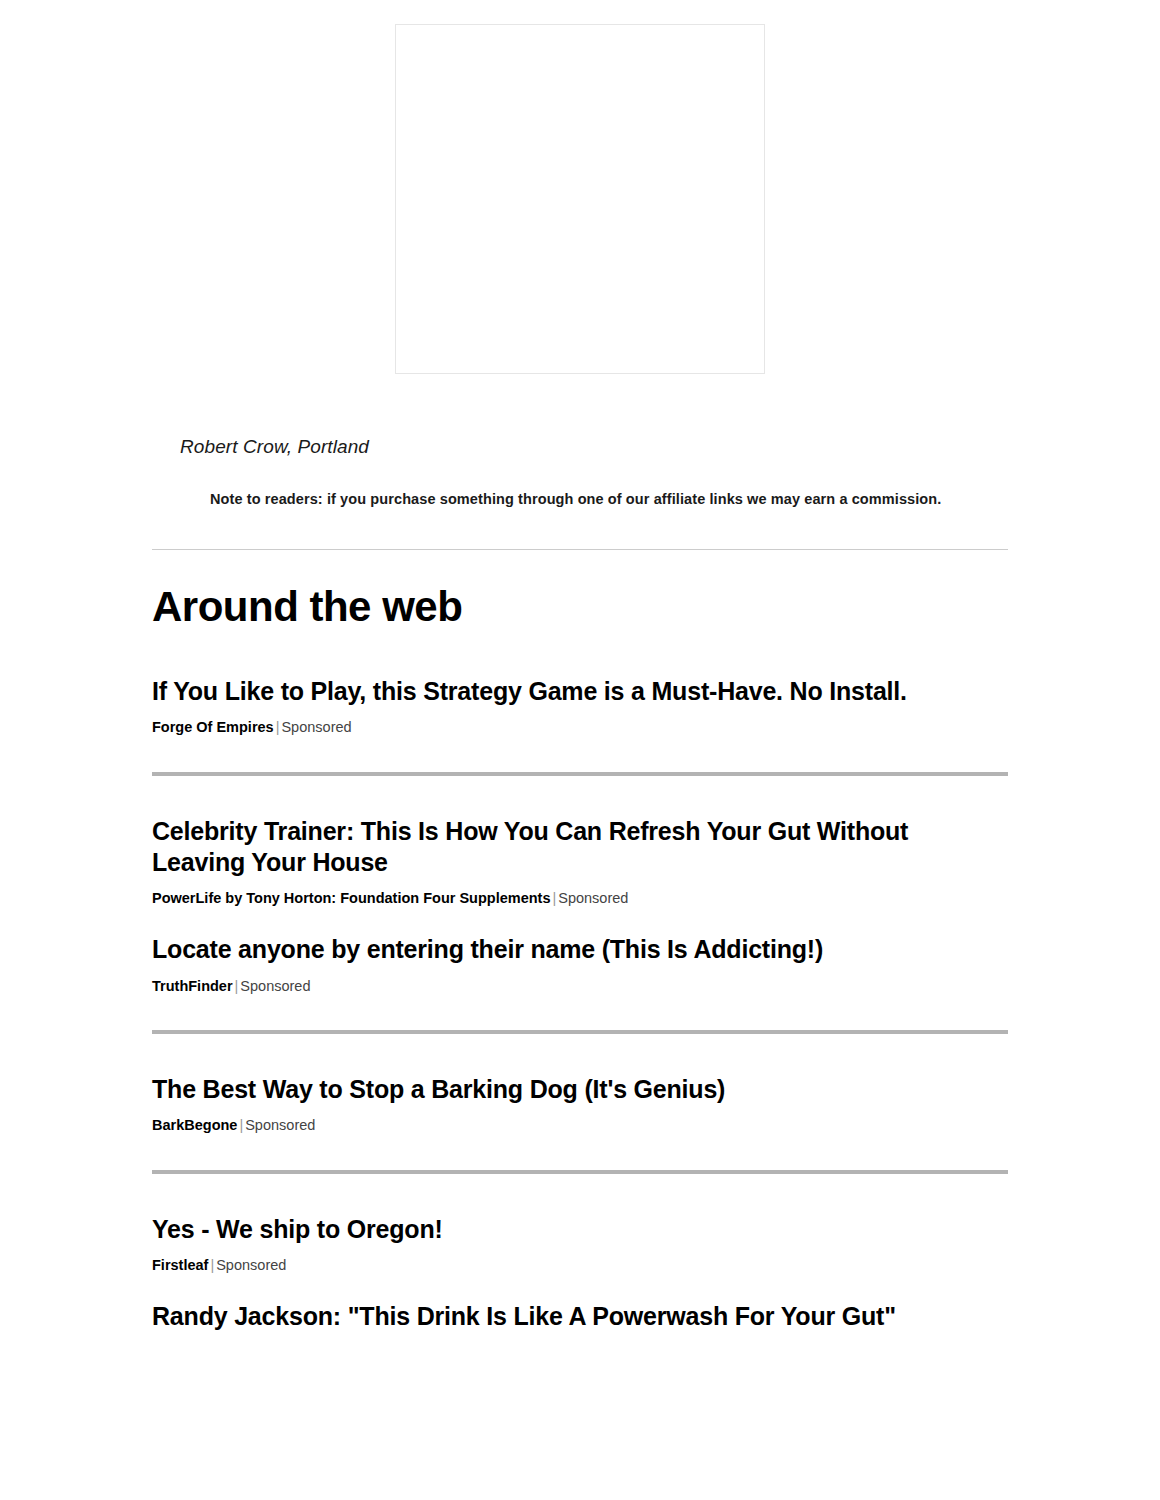Robert Crow, Portland
Note to readers: if you purchase something through one of our affiliate links we may earn a commission.
Around the web
If You Like to Play, this Strategy Game is a Must-Have. No Install.
Forge Of Empires|Sponsored
Celebrity Trainer: This Is How You Can Refresh Your Gut Without Leaving Your House
PowerLife by Tony Horton: Foundation Four Supplements|Sponsored
Locate anyone by entering their name (This Is Addicting!)
TruthFinder|Sponsored
The Best Way to Stop a Barking Dog (It's Genius)
BarkBegone|Sponsored
Yes - We ship to Oregon!
Firstleaf|Sponsored
Randy Jackson: "This Drink Is Like A Powerwash For Your Gut"